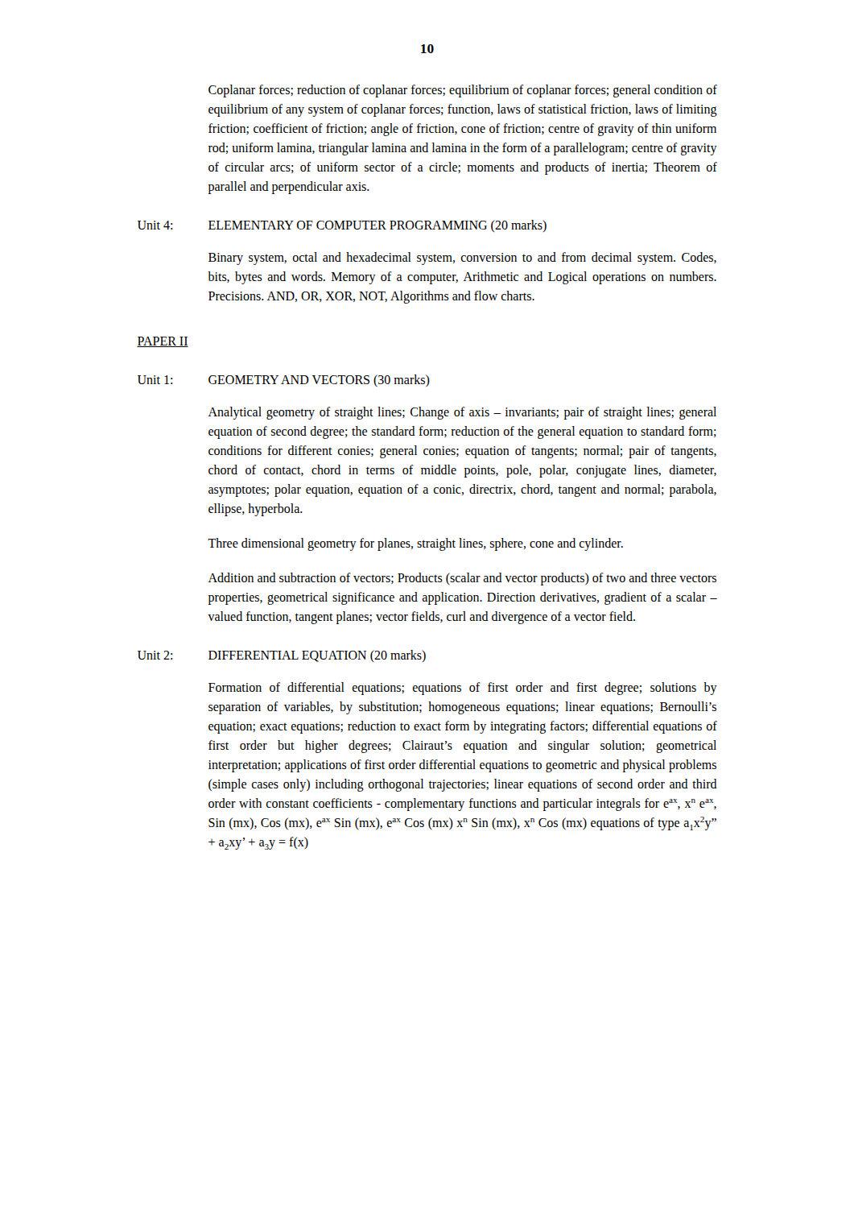10
Coplanar forces; reduction of coplanar forces; equilibrium of coplanar forces; general condition of equilibrium of any system of coplanar forces; function, laws of statistical friction, laws of limiting friction; coefficient of friction; angle of friction, cone of friction; centre of gravity of thin uniform rod; uniform lamina, triangular lamina and lamina in the form of a parallelogram; centre of gravity of circular arcs; of uniform sector of a circle; moments and products of inertia; Theorem of parallel and perpendicular axis.
Unit 4:
ELEMENTARY OF COMPUTER PROGRAMMING (20 marks)
Binary system, octal and hexadecimal system, conversion to and from decimal system. Codes, bits, bytes and words. Memory of a computer, Arithmetic and Logical operations on numbers. Precisions. AND, OR, XOR, NOT, Algorithms and flow charts.
PAPER II
Unit 1:
GEOMETRY AND VECTORS (30 marks)
Analytical geometry of straight lines; Change of axis – invariants; pair of straight lines; general equation of second degree; the standard form; reduction of the general equation to standard form; conditions for different conies; general conies; equation of tangents; normal; pair of tangents, chord of contact, chord in terms of middle points, pole, polar, conjugate lines, diameter, asymptotes; polar equation, equation of a conic, directrix, chord, tangent and normal; parabola, ellipse, hyperbola.
Three dimensional geometry for planes, straight lines, sphere, cone and cylinder.
Addition and subtraction of vectors; Products (scalar and vector products) of two and three vectors properties, geometrical significance and application. Direction derivatives, gradient of a scalar – valued function, tangent planes; vector fields, curl and divergence of a vector field.
Unit 2:
DIFFERENTIAL EQUATION (20 marks)
Formation of differential equations; equations of first order and first degree; solutions by separation of variables, by substitution; homogeneous equations; linear equations; Bernoulli’s equation; exact equations; reduction to exact form by integrating factors; differential equations of first order but higher degrees; Clairaut’s equation and singular solution; geometrical interpretation; applications of first order differential equations to geometric and physical problems (simple cases only) including orthogonal trajectories; linear equations of second order and third order with constant coefficients - complementary functions and particular integrals for eax, xn eax, Sin (mx), Cos (mx), eax Sin (mx), eax Cos (mx) xn Sin (mx), xn Cos (mx) equations of type a1x2y” + a2xy’ + a3y = f(x)